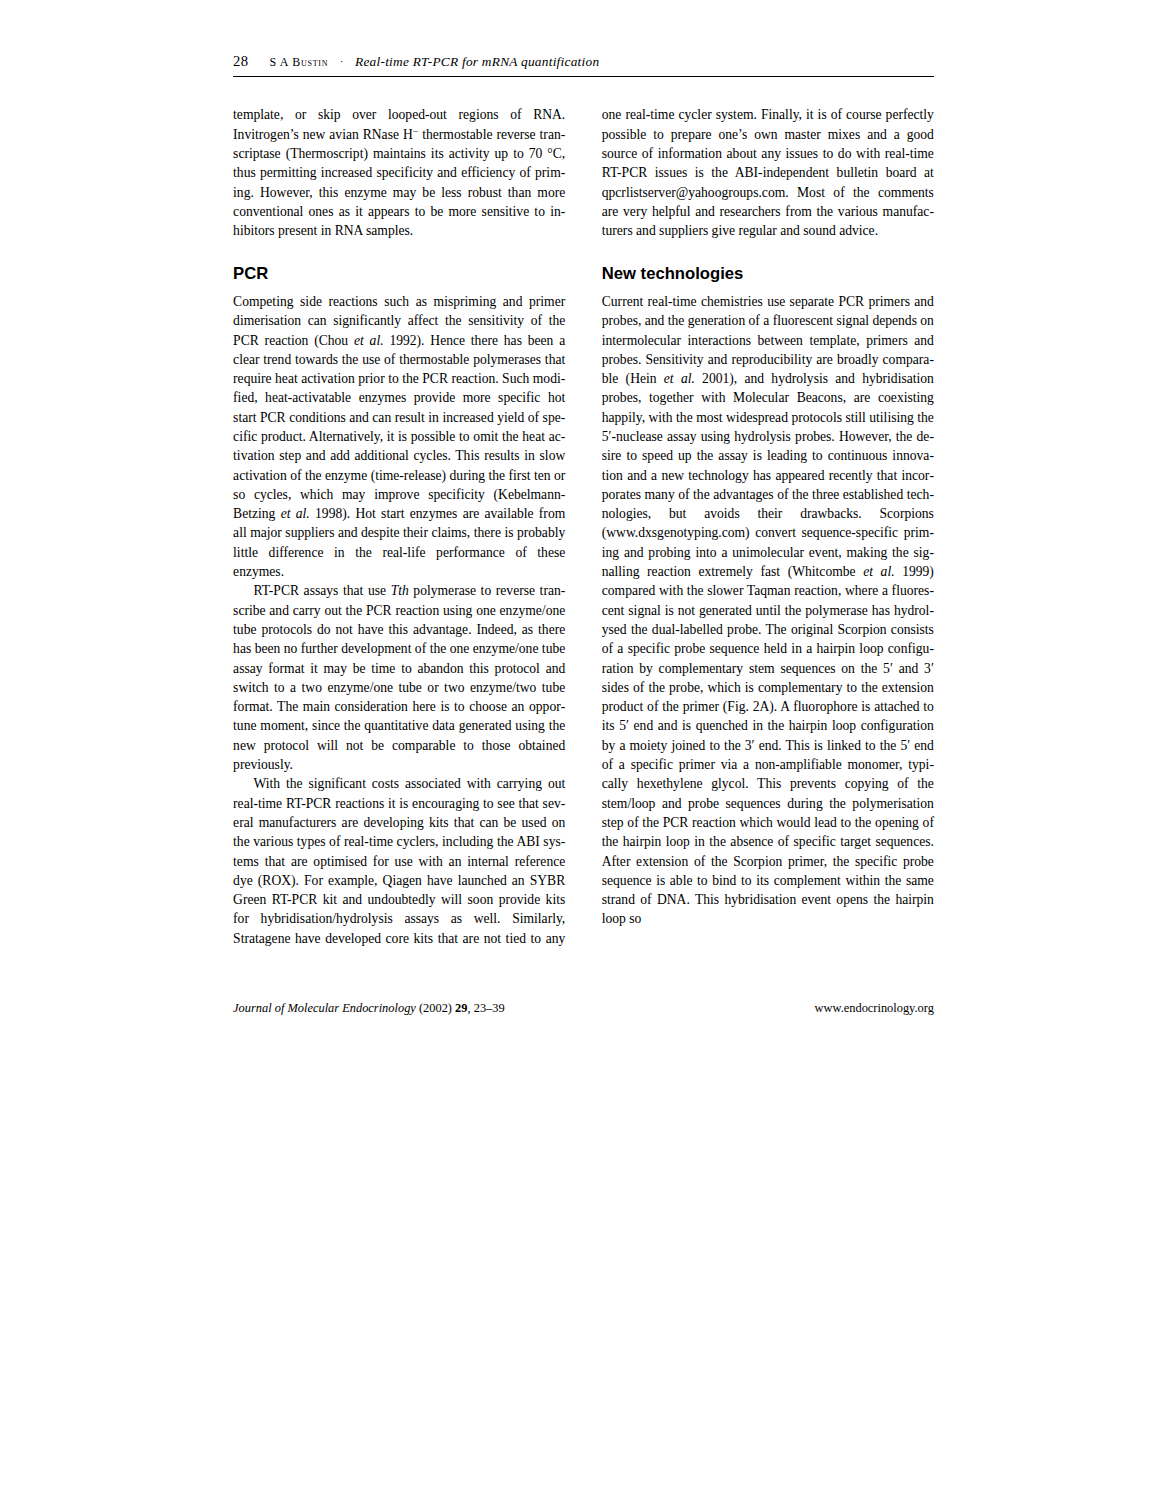28 S A Bustin·Real-time RT-PCR for mRNA quantification
template, or skip over looped-out regions of RNA. Invitrogen’s new avian RNase H− thermostable reverse transcriptase (Thermoscript) maintains its activity up to 70 °C, thus permitting increased specificity and efficiency of priming. However, this enzyme may be less robust than more conventional ones as it appears to be more sensitive to inhibitors present in RNA samples.
PCR
Competing side reactions such as mispriming and primer dimerisation can significantly affect the sensitivity of the PCR reaction (Chou et al. 1992). Hence there has been a clear trend towards the use of thermostable polymerases that require heat activation prior to the PCR reaction. Such modified, heat-activatable enzymes provide more specific hot start PCR conditions and can result in increased yield of specific product. Alternatively, it is possible to omit the heat activation step and add additional cycles. This results in slow activation of the enzyme (time-release) during the first ten or so cycles, which may improve specificity (Kebelmann-Betzing et al. 1998). Hot start enzymes are available from all major suppliers and despite their claims, there is probably little difference in the real-life performance of these enzymes.
RT-PCR assays that use Tth polymerase to reverse transcribe and carry out the PCR reaction using one enzyme/one tube protocols do not have this advantage. Indeed, as there has been no further development of the one enzyme/one tube assay format it may be time to abandon this protocol and switch to a two enzyme/one tube or two enzyme/two tube format. The main consideration here is to choose an opportune moment, since the quantitative data generated using the new protocol will not be comparable to those obtained previously.
With the significant costs associated with carrying out real-time RT-PCR reactions it is encouraging to see that several manufacturers are developing kits that can be used on the various types of real-time cyclers, including the ABI systems that are optimised for use with an internal reference dye (ROX). For example, Qiagen have launched an SYBR Green RT-PCR kit and undoubtedly will soon provide kits for hybridisation/hydrolysis assays as well. Similarly, Stratagene have developed core kits that are not tied to any one real-time cycler system. Finally, it is of course perfectly possible to prepare one’s own master mixes and a good source of information about any issues to do with real-time RT-PCR issues is the ABI-independent bulletin board at qpcrlistserver@yahoogroups.com. Most of the comments are very helpful and researchers from the various manufacturers and suppliers give regular and sound advice.
New technologies
Current real-time chemistries use separate PCR primers and probes, and the generation of a fluorescent signal depends on intermolecular interactions between template, primers and probes. Sensitivity and reproducibility are broadly comparable (Hein et al. 2001), and hydrolysis and hybridisation probes, together with Molecular Beacons, are coexisting happily, with the most widespread protocols still utilising the 5′-nuclease assay using hydrolysis probes. However, the desire to speed up the assay is leading to continuous innovation and a new technology has appeared recently that incorporates many of the advantages of the three established technologies, but avoids their drawbacks. Scorpions (www.dxsgenotyping.com) convert sequence-specific priming and probing into a unimolecular event, making the signalling reaction extremely fast (Whitcombe et al. 1999) compared with the slower Taqman reaction, where a fluorescent signal is not generated until the polymerase has hydrolysed the dual-labelled probe. The original Scorpion consists of a specific probe sequence held in a hairpin loop configuration by complementary stem sequences on the 5′ and 3′ sides of the probe, which is complementary to the extension product of the primer (Fig. 2A). A fluorophore is attached to its 5′ end and is quenched in the hairpin loop configuration by a moiety joined to the 3′ end. This is linked to the 5′ end of a specific primer via a non-amplifiable monomer, typically hexethylene glycol. This prevents copying of the stem/loop and probe sequences during the polymerisation step of the PCR reaction which would lead to the opening of the hairpin loop in the absence of specific target sequences. After extension of the Scorpion primer, the specific probe sequence is able to bind to its complement within the same strand of DNA. This hybridisation event opens the hairpin loop so
Journal of Molecular Endocrinology (2002) 29, 23–39
www.endocrinology.org